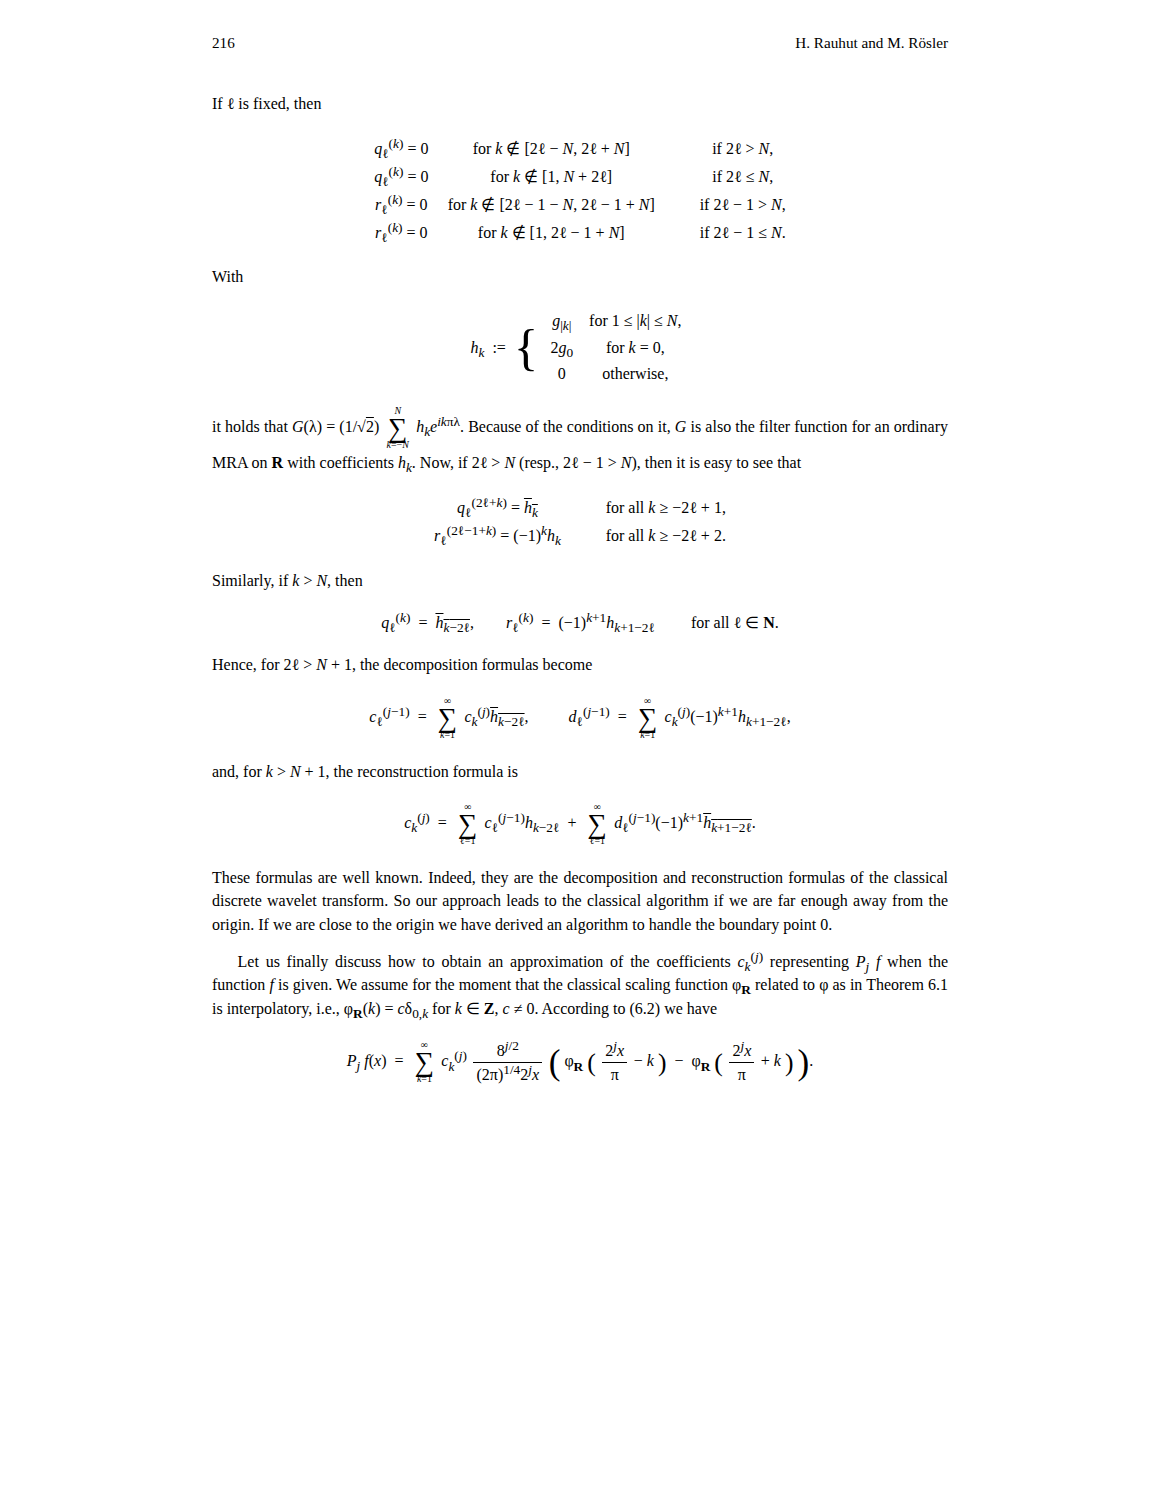216 H. Rauhut and M. Rösler
If ℓ is fixed, then
| q ℓ ( k ) = 0 | for k ∉ [2ℓ − N , 2ℓ + N ] | if 2ℓ > N , |
| q ℓ ( k ) = 0 | for k ∉ [1, N + 2ℓ] | if 2ℓ ≤ N , |
| r ℓ ( k ) = 0 | for k ∉ [2ℓ − 1 − N , 2ℓ − 1 + N ] | if 2ℓ − 1 > N , |
| r ℓ ( k ) = 0 | for k ∉ [1, 2ℓ − 1 + N ] | if 2ℓ − 1 ≤ N . |
With
hk := {
| g / k / | for 1 ≤ / k / ≤ N , |
| 2 g 0 | for k = 0, |
| 0 | otherwise, |
it holds that G(λ) = (1/√2) N∑k=−N hkeikπλ. Because of the conditions on it, G is also the filter function for an ordinary MRA on R with coefficients hk. Now, if 2ℓ > N (resp., 2ℓ − 1 > N), then it is easy to see that
| q ℓ (2ℓ+ k ) = h k | for all k ≥ −2ℓ + 1, |
| r ℓ (2ℓ−1+ k ) = (−1) k h k | for all k ≥ −2ℓ + 2. |
Similarly, if k > N, then
qℓ(k) = hk−2ℓ, rℓ(k) = (−1)k+1hk+1−2ℓ for all ℓ ∈ N.
Hence, for 2ℓ > N + 1, the decomposition formulas become
cℓ(j−1) = ∞∑k=1 ck(j)hk−2ℓ, dℓ(j−1) = ∞∑k=1 ck(j)(−1)k+1hk+1−2ℓ,
and, for k > N + 1, the reconstruction formula is
ck(j) = ∞∑ℓ=1 cℓ(j−1)hk−2ℓ + ∞∑ℓ=1 dℓ(j−1)(−1)k+1hk+1−2ℓ.
These formulas are well known. Indeed, they are the decomposition and reconstruction formulas of the classical discrete wavelet transform. So our approach leads to the classical algorithm if we are far enough away from the origin. If we are close to the origin we have derived an algorithm to handle the boundary point 0.
Let us finally discuss how to obtain an approximation of the coefficients ck(j) repre­senting Pj f when the function f is given. We assume for the moment that the classical scaling function φR related to φ as in Theorem 6.1 is interpolatory, i.e., φR(k) = cδ0,k for k ∈ Z, c ≠ 0. According to (6.2) we have
Pj f(x) = ∞∑k=1 ck(j) 8j/2(2π)1/42jx ( φR ( 2jx π − k ) − φR ( 2jx π + k ) ).